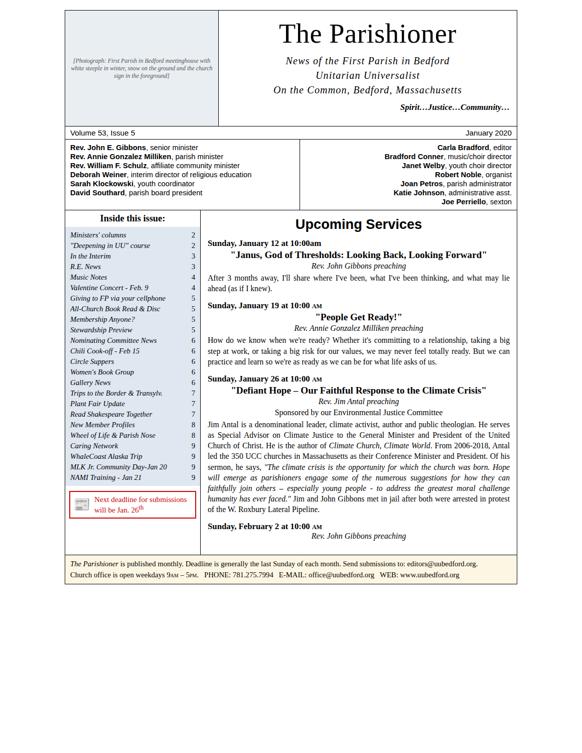[Photograph: First Parish in Bedford meetinghouse with white steeple in winter, snow on the ground and the church sign in the foreground]
The Parishioner
News of the First Parish in Bedford
Unitarian Universalist
On the Common, Bedford, Massachusetts
Spirit…Justice…Community…
Volume 53, Issue 5 January 2020
Rev. John E. Gibbons, senior minister
Rev. Annie Gonzalez Milliken, parish minister
Rev. William F. Schulz, affiliate community minister
Deborah Weiner, interim director of religious education
Sarah Klockowski, youth coordinator
David Southard, parish board president
Carla Bradford, editor
Bradford Conner, music/choir director
Janet Welby, youth choir director
Robert Noble, organist
Joan Petros, parish administrator
Katie Johnson, administrative asst.
Joe Perriello, sexton
Inside this issue:
Ministers' columns 2
"Deepening in UU" course 2
In the Interim 3
R.E. News 3
Music Notes 4
Valentine Concert - Feb. 94
Giving to FP via your cellphone 5
All-Church Book Read & Disc 5
Membership Anyone?5
Stewardship Preview 5
Nominating Committee News 6
Chili Cook-off - Feb 156
Circle Suppers 6
Women's Book Group 6
Gallery News 6
Trips to the Border & Transylv. 7
Plant Fair Update 7
Read Shakespeare Together 7
New Member Profiles 8
Wheel of Life & Parish Nose 8
Caring Network 9
WhaleCoast Alaska Trip 9
MLK Jr. Community Day-Jan 209
NAMI Training - Jan 219
📰 Next deadline for submissions will be Jan. 26th
Upcoming Services
Sunday, January 12 at 10:00am
"Janus, God of Thresholds: Looking Back, Looking Forward"
Rev. John Gibbons preaching
After 3 months away, I'll share where I've been, what I've been thinking, and what may lie ahead (as if I knew).
Sunday, January 19 at 10:00 am
"People Get Ready!"
Rev. Annie Gonzalez Milliken preaching
How do we know when we're ready? Whether it's committing to a relationship, taking a big step at work, or taking a big risk for our values, we may never feel totally ready. But we can practice and learn so we're as ready as we can be for what life asks of us.
Sunday, January 26 at 10:00 am
"Defiant Hope – Our Faithful Response to the Climate Crisis"
Rev. Jim Antal preaching
Sponsored by our Environmental Justice Committee
Jim Antal is a denominational leader, climate activist, author and public theologian. He serves as Special Advisor on Climate Justice to the General Minister and President of the United Church of Christ. He is the author of Climate Church, Climate World. From 2006-2018, Antal led the 350 UCC churches in Massachusetts as their Conference Minister and President. Of his sermon, he says, "The climate crisis is the opportunity for which the church was born. Hope will emerge as parishioners engage some of the numerous suggestions for how they can faithfully join others – especially young people - to address the greatest moral challenge humanity has ever faced." Jim and John Gibbons met in jail after both were arrested in protest of the W. Roxbury Lateral Pipeline.
Sunday, February 2 at 10:00 am
Rev. John Gibbons preaching
The Parishioner is published monthly. Deadline is generally the last Sunday of each month. Send submissions to: editors@uubedford.org.
Church office is open weekdays 9am – 5pm. PHONE: 781.275.7994 E-MAIL: office@uubedford.org WEB: www.uubedford.org